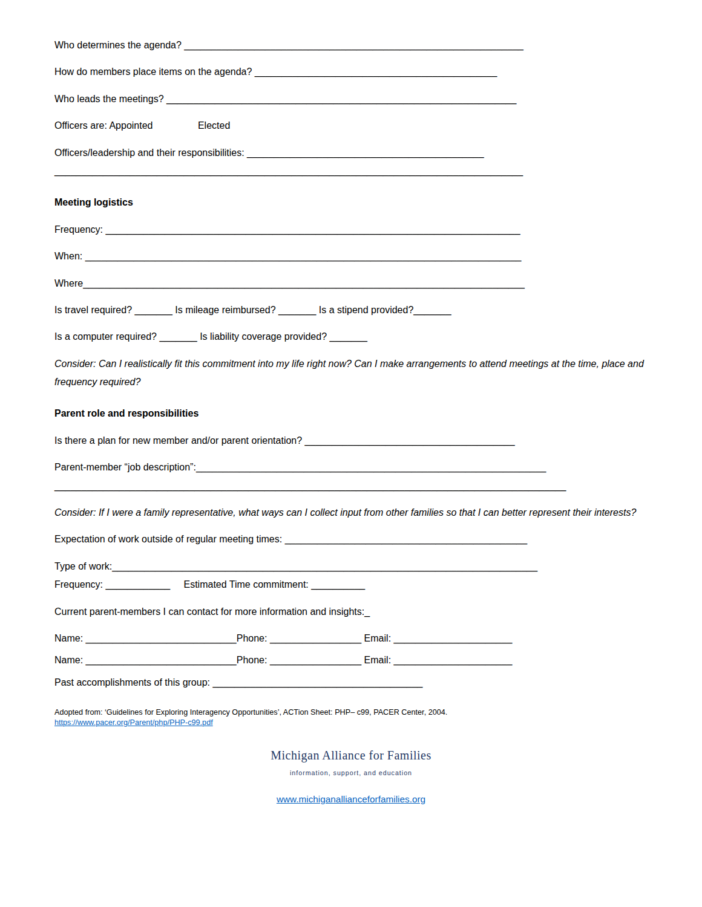Who determines the agenda? _______________________________________________________________
How do members place items on the agenda? _____________________________________________
Who leads the meetings? _________________________________________________________________
Officers are: Appointed Elected
Officers/leadership and their responsibilities: ____________________________________________
_______________________________________________________________________________________
Meeting logistics
Frequency: _____________________________________________________________________________
When: _________________________________________________________________________________
Where__________________________________________________________________________________
Is travel required? _______ Is mileage reimbursed? _______ Is a stipend provided?_______
Is a computer required? _______ Is liability coverage provided? _______
Consider: Can I realistically fit this commitment into my life right now? Can I make arrangements to attend meetings at the time, place and frequency required?
Parent role and responsibilities
Is there a plan for new member and/or parent orientation? _______________________________________
Parent-member “job description”:_________________________________________________________________
_______________________________________________________________________________________________
Consider: If I were a family representative, what ways can I collect input from other families so that I can better represent their interests?
Expectation of work outside of regular meeting times: _____________________________________________
Type of work:_______________________________________________________________________________
Frequency: ____________ Estimated Time commitment: __________
Current parent-members I can contact for more information and insights:_
Name: ____________________________Phone: _________________ Email: ______________________
Name: ____________________________Phone: _________________ Email: ______________________
Past accomplishments of this group: _______________________________________
Adopted from: ‘Guidelines for Exploring Interagency Opportunities’, ACTion Sheet: PHP– c99, PACER Center, 2004.
https://www.pacer.org/Parent/php/PHP-c99.pdf
Michigan Alliance for Families
information, support, and education
www.michiganallianceforfamilies.org